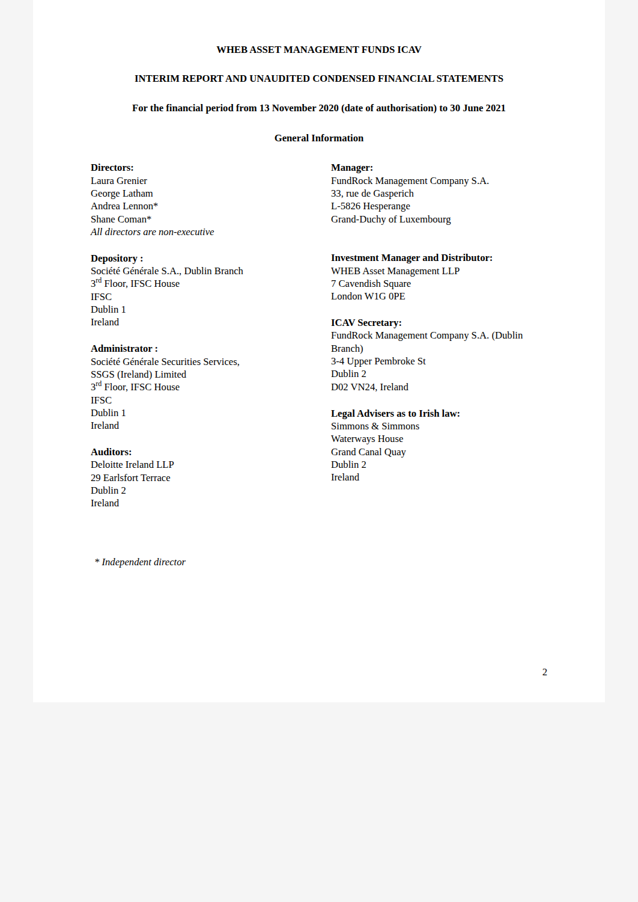WHEB ASSET MANAGEMENT FUNDS ICAV
INTERIM REPORT AND UNAUDITED CONDENSED FINANCIAL STATEMENTS
For the financial period from 13 November 2020 (date of authorisation) to 30 June 2021
General Information
Directors:
Laura Grenier
George Latham
Andrea Lennon*
Shane Coman*
All directors are non-executive
Depository :
Société Générale S.A., Dublin Branch
3rd Floor, IFSC House
IFSC
Dublin 1
Ireland
Administrator :
Société Générale Securities Services,
SSGS (Ireland) Limited
3rd Floor, IFSC House
IFSC
Dublin 1
Ireland
Auditors:
Deloitte Ireland LLP
29 Earlsfort Terrace
Dublin 2
Ireland
Manager:
FundRock Management Company S.A.
33, rue de Gasperich
L-5826 Hesperange
Grand-Duchy of Luxembourg
Investment Manager and Distributor:
WHEB Asset Management LLP
7 Cavendish Square
London W1G 0PE
ICAV Secretary:
FundRock Management Company S.A. (Dublin Branch)
3-4 Upper Pembroke St
Dublin 2
D02 VN24, Ireland
Legal Advisers as to Irish law:
Simmons & Simmons
Waterways House
Grand Canal Quay
Dublin 2
Ireland
* Independent director
2